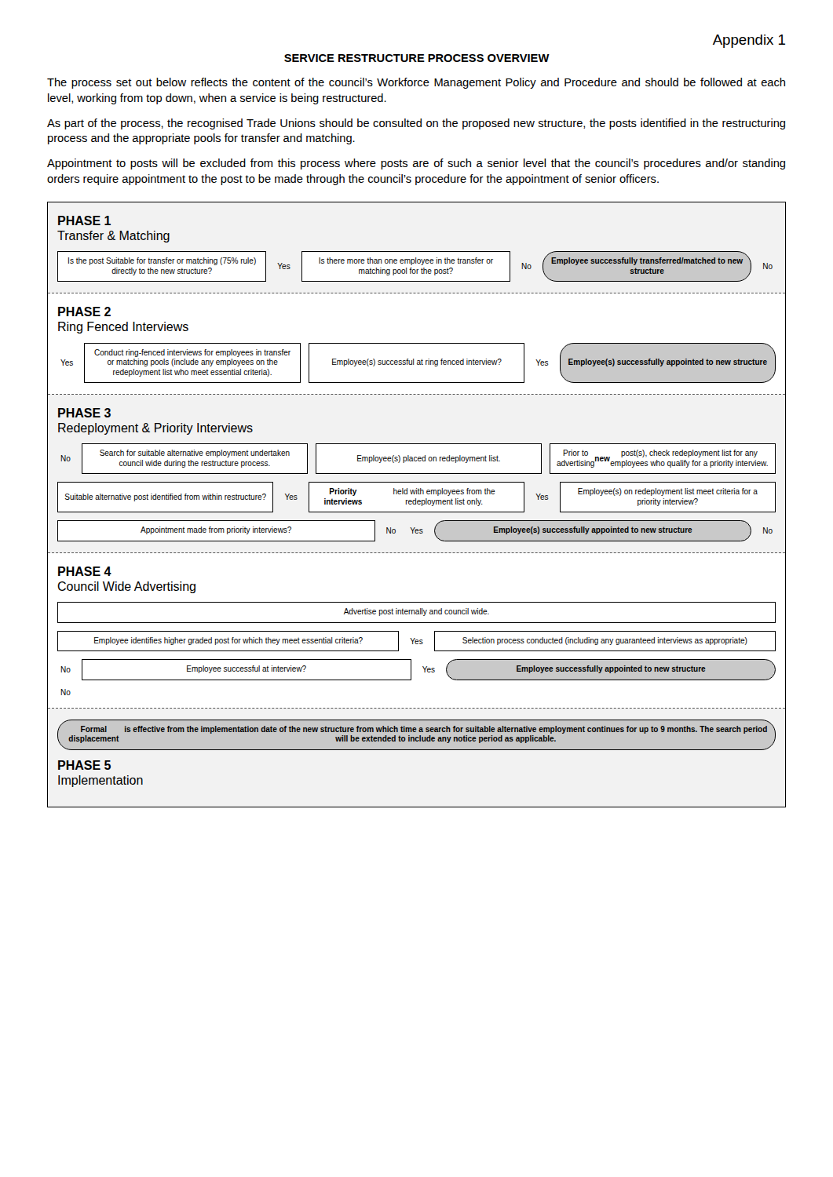Appendix 1
Service Restructure Process Overview
The process set out below reflects the content of the council’s Workforce Management Policy and Procedure and should be followed at each level, working from top down, when a service is being restructured.
As part of the process, the recognised Trade Unions should be consulted on the proposed new structure, the posts identified in the restructuring process and the appropriate pools for transfer and matching.
Appointment to posts will be excluded from this process where posts are of such a senior level that the council’s procedures and/or standing orders require appointment to the post to be made through the council’s procedure for the appointment of senior officers.
PHASE 1Transfer & Matching
Is the post Suitable for transfer or matching (75% rule) directly to the new structure?
Yes
Is there more than one employee in the transfer or matching pool for the post?
No
Employee successfully transferred/matched to new structure
No
PHASE 2Ring Fenced Interviews
Yes
Conduct ring-fenced interviews for employees in transfer or matching pools (include any employees on the redeployment list who meet essential criteria).
Employee(s) successful at ring fenced interview?
Yes
Employee(s) successfully appointed to new structure
PHASE 3Redeployment & Priority Interviews
No
Search for suitable alternative employment undertaken council wide during the restructure process.
Employee(s) placed on redeployment list.
Prior to advertising new post(s), check redeployment list for any employees who qualify for a priority interview.
Suitable alternative post identified from within restructure?
Yes
Priority interviews held with employees from the redeployment list only.
Yes
Employee(s) on redeployment list meet criteria for a priority interview?
Appointment made from priority interviews?
No
Yes
Employee(s) successfully appointed to new structure
No
PHASE 4Council Wide Advertising
Advertise post internally and council wide.
Employee identifies higher graded post for which they meet essential criteria?
Yes
Selection process conducted (including any guaranteed interviews as appropriate)
No
Employee successful at interview?
Yes
Employee successfully appointed to new structure
No
Formal displacement is effective from the implementation date of the new structure from which time a search for suitable alternative employment continues for up to 9 months. The search period will be extended to include any notice period as applicable.
PHASE 5Implementation